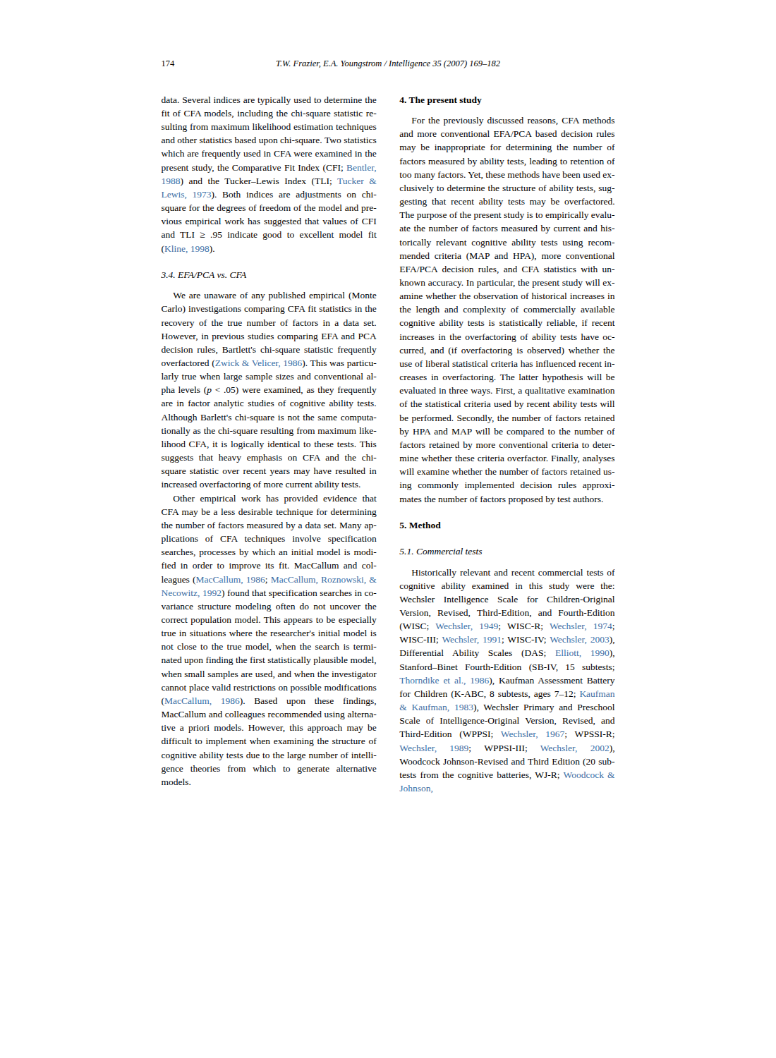174
T.W. Frazier, E.A. Youngstrom / Intelligence 35 (2007) 169–182
data. Several indices are typically used to determine the fit of CFA models, including the chi-square statistic resulting from maximum likelihood estimation techniques and other statistics based upon chi-square. Two statistics which are frequently used in CFA were examined in the present study, the Comparative Fit Index (CFI; Bentler, 1988) and the Tucker–Lewis Index (TLI; Tucker & Lewis, 1973). Both indices are adjustments on chi-square for the degrees of freedom of the model and previous empirical work has suggested that values of CFI and TLI ≥ .95 indicate good to excellent model fit (Kline, 1998).
3.4. EFA/PCA vs. CFA
We are unaware of any published empirical (Monte Carlo) investigations comparing CFA fit statistics in the recovery of the true number of factors in a data set. However, in previous studies comparing EFA and PCA decision rules, Bartlett's chi-square statistic frequently overfactored (Zwick & Velicer, 1986). This was particularly true when large sample sizes and conventional alpha levels (p < .05) were examined, as they frequently are in factor analytic studies of cognitive ability tests. Although Barlett's chi-square is not the same computationally as the chi-square resulting from maximum likelihood CFA, it is logically identical to these tests. This suggests that heavy emphasis on CFA and the chi-square statistic over recent years may have resulted in increased overfactoring of more current ability tests.
Other empirical work has provided evidence that CFA may be a less desirable technique for determining the number of factors measured by a data set. Many applications of CFA techniques involve specification searches, processes by which an initial model is modified in order to improve its fit. MacCallum and colleagues (MacCallum, 1986; MacCallum, Roznowski, & Necowitz, 1992) found that specification searches in covariance structure modeling often do not uncover the correct population model. This appears to be especially true in situations where the researcher's initial model is not close to the true model, when the search is terminated upon finding the first statistically plausible model, when small samples are used, and when the investigator cannot place valid restrictions on possible modifications (MacCallum, 1986). Based upon these findings, MacCallum and colleagues recommended using alternative a priori models. However, this approach may be difficult to implement when examining the structure of cognitive ability tests due to the large number of intelligence theories from which to generate alternative models.
4. The present study
For the previously discussed reasons, CFA methods and more conventional EFA/PCA based decision rules may be inappropriate for determining the number of factors measured by ability tests, leading to retention of too many factors. Yet, these methods have been used exclusively to determine the structure of ability tests, suggesting that recent ability tests may be overfactored. The purpose of the present study is to empirically evaluate the number of factors measured by current and historically relevant cognitive ability tests using recommended criteria (MAP and HPA), more conventional EFA/PCA decision rules, and CFA statistics with unknown accuracy. In particular, the present study will examine whether the observation of historical increases in the length and complexity of commercially available cognitive ability tests is statistically reliable, if recent increases in the overfactoring of ability tests have occurred, and (if overfactoring is observed) whether the use of liberal statistical criteria has influenced recent increases in overfactoring. The latter hypothesis will be evaluated in three ways. First, a qualitative examination of the statistical criteria used by recent ability tests will be performed. Secondly, the number of factors retained by HPA and MAP will be compared to the number of factors retained by more conventional criteria to determine whether these criteria overfactor. Finally, analyses will examine whether the number of factors retained using commonly implemented decision rules approximates the number of factors proposed by test authors.
5. Method
5.1. Commercial tests
Historically relevant and recent commercial tests of cognitive ability examined in this study were the: Wechsler Intelligence Scale for Children-Original Version, Revised, Third-Edition, and Fourth-Edition (WISC; Wechsler, 1949; WISC-R; Wechsler, 1974; WISC-III; Wechsler, 1991; WISC-IV; Wechsler, 2003), Differential Ability Scales (DAS; Elliott, 1990), Stanford–Binet Fourth-Edition (SB-IV, 15 subtests; Thorndike et al., 1986), Kaufman Assessment Battery for Children (K-ABC, 8 subtests, ages 7–12; Kaufman & Kaufman, 1983), Wechsler Primary and Preschool Scale of Intelligence-Original Version, Revised, and Third-Edition (WPPSI; Wechsler, 1967; WPSSI-R; Wechsler, 1989; WPPSI-III; Wechsler, 2002), Woodcock Johnson-Revised and Third Edition (20 subtests from the cognitive batteries, WJ-R; Woodcock & Johnson,